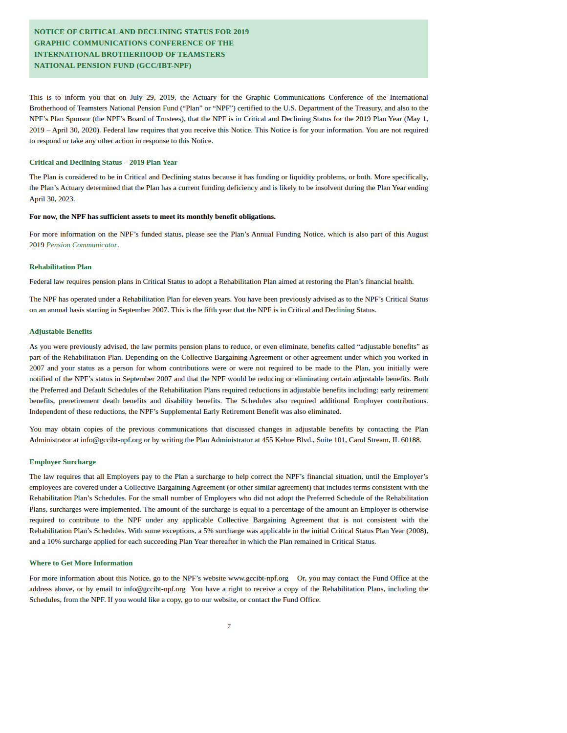NOTICE OF CRITICAL AND DECLINING STATUS FOR 2019
GRAPHIC COMMUNICATIONS CONFERENCE OF THE
INTERNATIONAL BROTHERHOOD OF TEAMSTERS
NATIONAL PENSION FUND (GCC/IBT-NPF)
This is to inform you that on July 29, 2019, the Actuary for the Graphic Communications Conference of the International Brotherhood of Teamsters National Pension Fund (“Plan” or “NPF”) certified to the U.S. Department of the Treasury, and also to the NPF’s Plan Sponsor (the NPF’s Board of Trustees), that the NPF is in Critical and Declining Status for the 2019 Plan Year (May 1, 2019 – April 30, 2020). Federal law requires that you receive this Notice. This Notice is for your information. You are not required to respond or take any other action in response to this Notice.
Critical and Declining Status – 2019 Plan Year
The Plan is considered to be in Critical and Declining status because it has funding or liquidity problems, or both. More specifically, the Plan’s Actuary determined that the Plan has a current funding deficiency and is likely to be insolvent during the Plan Year ending April 30, 2023.
For now, the NPF has sufficient assets to meet its monthly benefit obligations.
For more information on the NPF’s funded status, please see the Plan’s Annual Funding Notice, which is also part of this August 2019 Pension Communicator.
Rehabilitation Plan
Federal law requires pension plans in Critical Status to adopt a Rehabilitation Plan aimed at restoring the Plan’s financial health.
The NPF has operated under a Rehabilitation Plan for eleven years. You have been previously advised as to the NPF’s Critical Status on an annual basis starting in September 2007. This is the fifth year that the NPF is in Critical and Declining Status.
Adjustable Benefits
As you were previously advised, the law permits pension plans to reduce, or even eliminate, benefits called “adjustable benefits” as part of the Rehabilitation Plan. Depending on the Collective Bargaining Agreement or other agreement under which you worked in 2007 and your status as a person for whom contributions were or were not required to be made to the Plan, you initially were notified of the NPF’s status in September 2007 and that the NPF would be reducing or eliminating certain adjustable benefits. Both the Preferred and Default Schedules of the Rehabilitation Plans required reductions in adjustable benefits including: early retirement benefits, preretirement death benefits and disability benefits. The Schedules also required additional Employer contributions. Independent of these reductions, the NPF’s Supplemental Early Retirement Benefit was also eliminated.
You may obtain copies of the previous communications that discussed changes in adjustable benefits by contacting the Plan Administrator at info@gccibt-npf.org or by writing the Plan Administrator at 455 Kehoe Blvd., Suite 101, Carol Stream, IL 60188.
Employer Surcharge
The law requires that all Employers pay to the Plan a surcharge to help correct the NPF’s financial situation, until the Employer’s employees are covered under a Collective Bargaining Agreement (or other similar agreement) that includes terms consistent with the Rehabilitation Plan’s Schedules. For the small number of Employers who did not adopt the Preferred Schedule of the Rehabilitation Plans, surcharges were implemented. The amount of the surcharge is equal to a percentage of the amount an Employer is otherwise required to contribute to the NPF under any applicable Collective Bargaining Agreement that is not consistent with the Rehabilitation Plan’s Schedules. With some exceptions, a 5% surcharge was applicable in the initial Critical Status Plan Year (2008), and a 10% surcharge applied for each succeeding Plan Year thereafter in which the Plan remained in Critical Status.
Where to Get More Information
For more information about this Notice, go to the NPF’s website www.gccibt-npf.org Or, you may contact the Fund Office at the address above, or by email to info@gccibt-npf.org You have a right to receive a copy of the Rehabilitation Plans, including the Schedules, from the NPF. If you would like a copy, go to our website, or contact the Fund Office.
7